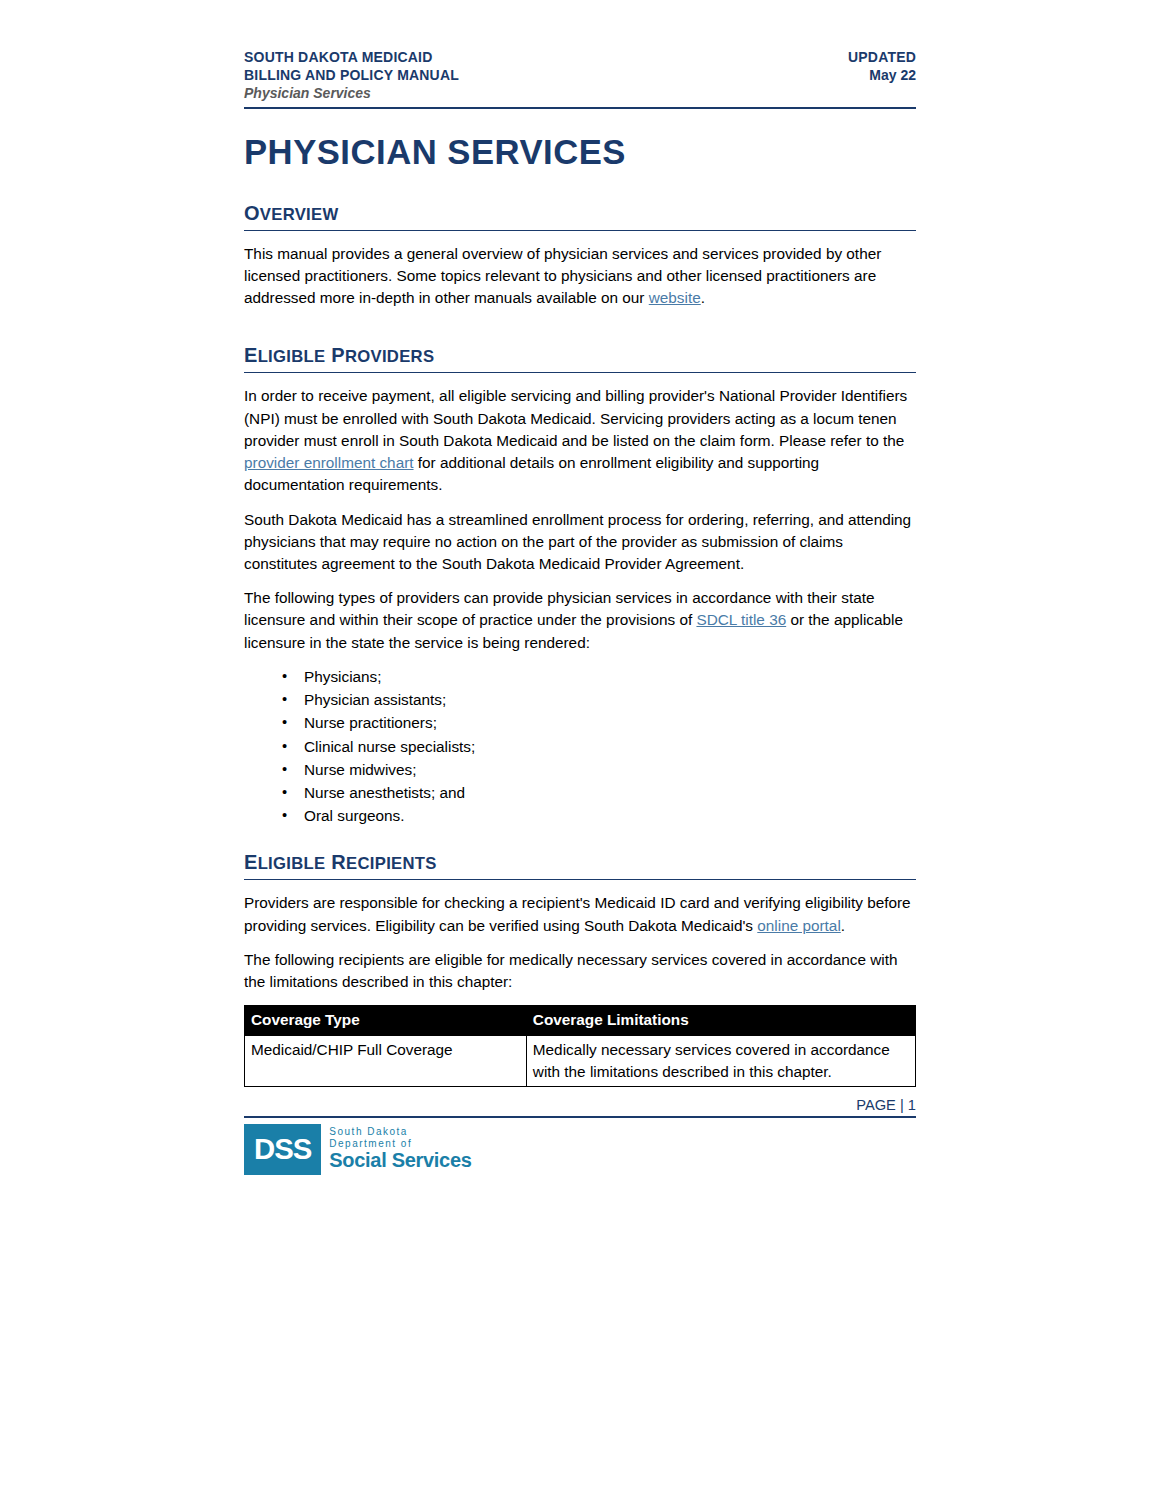SOUTH DAKOTA MEDICAID
BILLING AND POLICY MANUAL
Physician Services
UPDATED
May 22
PHYSICIAN SERVICES
OVERVIEW
This manual provides a general overview of physician services and services provided by other licensed practitioners. Some topics relevant to physicians and other licensed practitioners are addressed more in-depth in other manuals available on our website.
ELIGIBLE PROVIDERS
In order to receive payment, all eligible servicing and billing provider's National Provider Identifiers (NPI) must be enrolled with South Dakota Medicaid. Servicing providers acting as a locum tenen provider must enroll in South Dakota Medicaid and be listed on the claim form. Please refer to the provider enrollment chart for additional details on enrollment eligibility and supporting documentation requirements.
South Dakota Medicaid has a streamlined enrollment process for ordering, referring, and attending physicians that may require no action on the part of the provider as submission of claims constitutes agreement to the South Dakota Medicaid Provider Agreement.
The following types of providers can provide physician services in accordance with their state licensure and within their scope of practice under the provisions of SDCL title 36 or the applicable licensure in the state the service is being rendered:
Physicians;
Physician assistants;
Nurse practitioners;
Clinical nurse specialists;
Nurse midwives;
Nurse anesthetists; and
Oral surgeons.
ELIGIBLE RECIPIENTS
Providers are responsible for checking a recipient's Medicaid ID card and verifying eligibility before providing services. Eligibility can be verified using South Dakota Medicaid's online portal.
The following recipients are eligible for medically necessary services covered in accordance with the limitations described in this chapter:
| Coverage Type | Coverage Limitations |
| --- | --- |
| Medicaid/CHIP Full Coverage | Medically necessary services covered in accordance with the limitations described in this chapter. |
PAGE | 1
DSS
South Dakota
Department of
Social Services